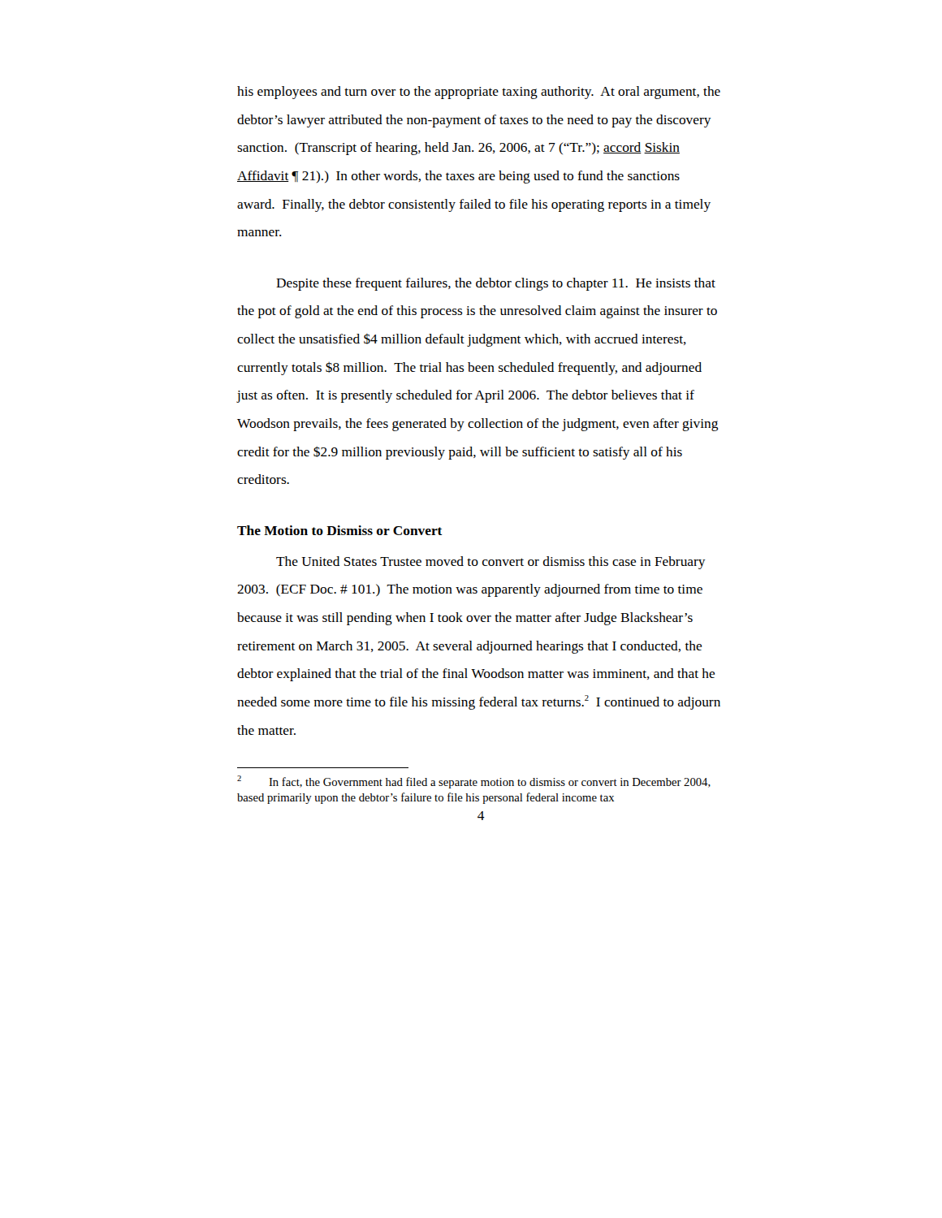his employees and turn over to the appropriate taxing authority. At oral argument, the debtor’s lawyer attributed the non-payment of taxes to the need to pay the discovery sanction. (Transcript of hearing, held Jan. 26, 2006, at 7 (“Tr.”); accord Siskin Affidavit ¶ 21).) In other words, the taxes are being used to fund the sanctions award. Finally, the debtor consistently failed to file his operating reports in a timely manner.
Despite these frequent failures, the debtor clings to chapter 11. He insists that the pot of gold at the end of this process is the unresolved claim against the insurer to collect the unsatisfied $4 million default judgment which, with accrued interest, currently totals $8 million. The trial has been scheduled frequently, and adjourned just as often. It is presently scheduled for April 2006. The debtor believes that if Woodson prevails, the fees generated by collection of the judgment, even after giving credit for the $2.9 million previously paid, will be sufficient to satisfy all of his creditors.
The Motion to Dismiss or Convert
The United States Trustee moved to convert or dismiss this case in February 2003. (ECF Doc. # 101.) The motion was apparently adjourned from time to time because it was still pending when I took over the matter after Judge Blackshear’s retirement on March 31, 2005. At several adjourned hearings that I conducted, the debtor explained that the trial of the final Woodson matter was imminent, and that he needed some more time to file his missing federal tax returns.2 I continued to adjourn the matter.
2 In fact, the Government had filed a separate motion to dismiss or convert in December 2004, based primarily upon the debtor’s failure to file his personal federal income tax
4